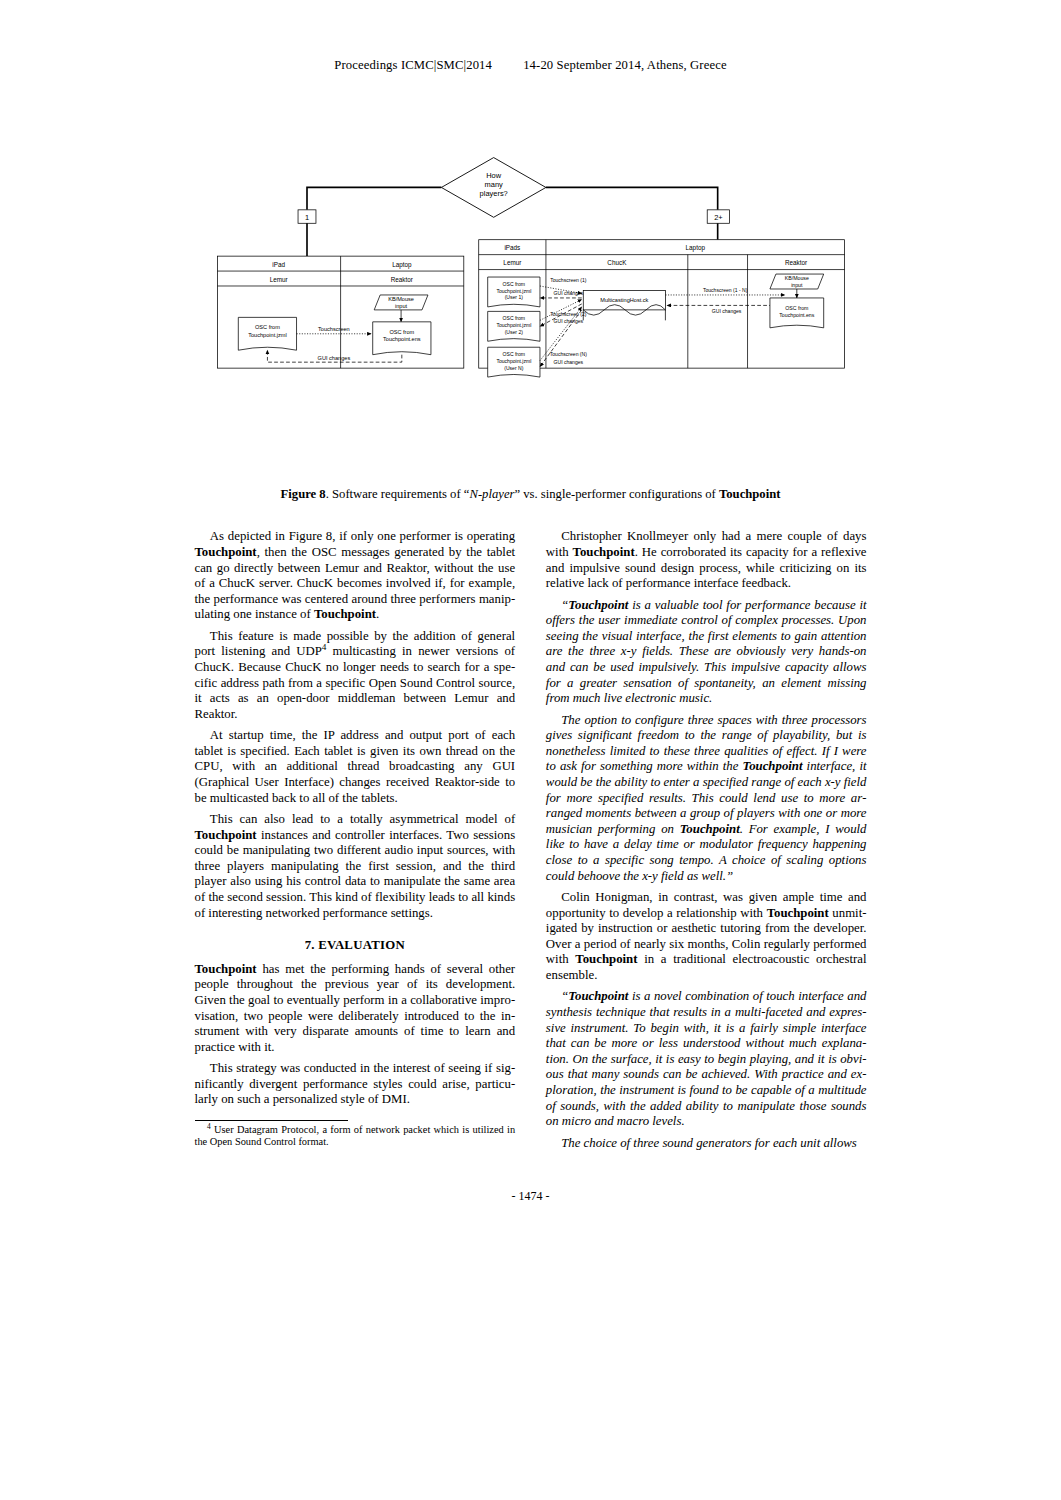Proceedings ICMC|SMC|2014 14-20 September 2014, Athens, Greece
How many players? 1 2+ iPad Laptop Lemur Reaktor KB/Mouse input OSC from Touchpoint.jzml OSC from Touchpoint.ens Touchscreen GUI changes iPads Laptop Lemur ChucK Reaktor OSC from Touchpoint.jzml (User 1) OSC from Touchpoint.jzml (User 2) ... OSC from Touchpoint.jzml (User N) MulticastingHost.ck Touchscreen (1) Touchscreen (2) Touchscreen (N) GUI changes GUI changes GUI changes Touchscreen (1 - N) GUI changes KB/Mouse input OSC from Touchpoint.ens
Figure 8. Software requirements of “N-player” vs. single-performer configurations of Touchpoint
As depicted in Figure 8, if only one performer is operating Touchpoint, then the OSC messages generated by the tablet can go directly between Lemur and Reaktor, without the use of a ChucK server. ChucK becomes involved if, for example, the performance was centered around three performers manipulating one instance of Touchpoint.
This feature is made possible by the addition of general port listening and UDP4 multicasting in newer versions of ChucK. Because ChucK no longer needs to search for a specific address path from a specific Open Sound Control source, it acts as an open-door middleman between Lemur and Reaktor.
At startup time, the IP address and output port of each tablet is specified. Each tablet is given its own thread on the CPU, with an additional thread broadcasting any GUI (Graphical User Interface) changes received Reaktor-side to be multicasted back to all of the tablets.
This can also lead to a totally asymmetrical model of Touchpoint instances and controller interfaces. Two sessions could be manipulating two different audio input sources, with three players manipulating the first session, and the third player also using his control data to manipulate the same area of the second session. This kind of flexibility leads to all kinds of interesting networked performance settings.
7. Evaluation
Touchpoint has met the performing hands of several other people throughout the previous year of its development. Given the goal to eventually perform in a collaborative improvisation, two people were deliberately introduced to the instrument with very disparate amounts of time to learn and practice with it.
This strategy was conducted in the interest of seeing if significantly divergent performance styles could arise, particularly on such a personalized style of DMI.
4 User Datagram Protocol, a form of network packet which is utilized in the Open Sound Control format.
Christopher Knollmeyer only had a mere couple of days with Touchpoint. He corroborated its capacity for a reflexive and impulsive sound design process, while criticizing on its relative lack of performance interface feedback.
“Touchpoint is a valuable tool for performance because it offers the user immediate control of complex processes. Upon seeing the visual interface, the first elements to gain attention are the three x-y fields. These are obviously very hands-on and can be used impulsively. This impulsive capacity allows for a greater sensation of spontaneity, an element missing from much live electronic music.
The option to configure three spaces with three processors gives significant freedom to the range of playability, but is nonetheless limited to these three qualities of effect. If I were to ask for something more within the Touchpoint interface, it would be the ability to enter a specified range of each x-y field for more specified results. This could lend use to more arranged moments between a group of players with one or more musician performing on Touchpoint. For example, I would like to have a delay time or modulator frequency happening close to a specific song tempo. A choice of scaling options could behoove the x-y field as well.”
Colin Honigman, in contrast, was given ample time and opportunity to develop a relationship with Touchpoint unmitigated by instruction or aesthetic tutoring from the developer. Over a period of nearly six months, Colin regularly performed with Touchpoint in a traditional electroacoustic orchestral ensemble.
“Touchpoint is a novel combination of touch interface and synthesis technique that results in a multi-faceted and expressive instrument. To begin with, it is a fairly simple interface that can be more or less understood without much explanation. On the surface, it is easy to begin playing, and it is obvious that many sounds can be achieved. With practice and exploration, the instrument is found to be capable of a multitude of sounds, with the added ability to manipulate those sounds on micro and macro levels.
The choice of three sound generators for each unit allows
- 1474 -